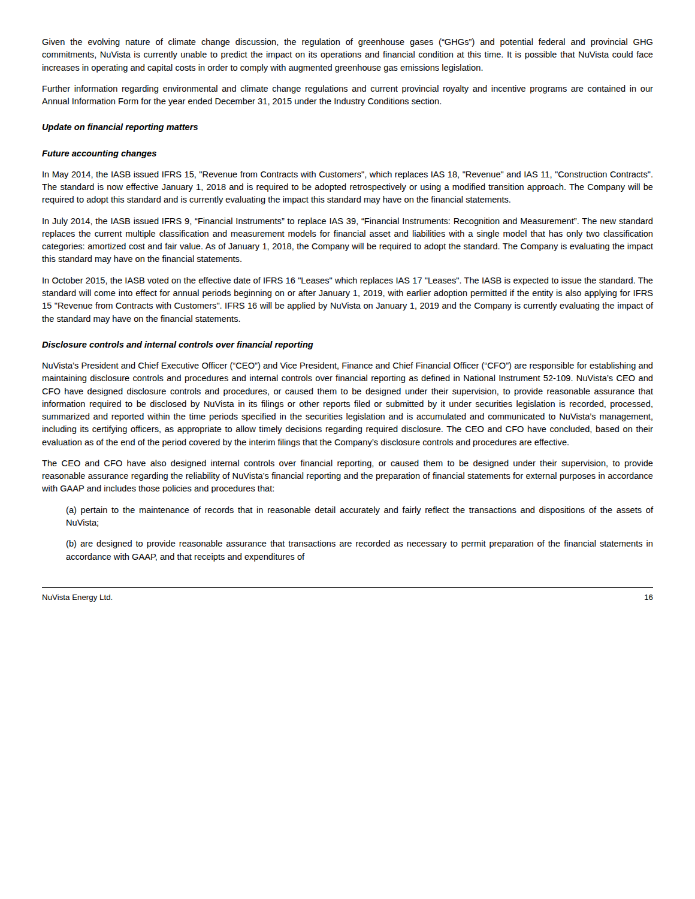Given the evolving nature of climate change discussion, the regulation of greenhouse gases (“GHGs”) and potential federal and provincial GHG commitments, NuVista is currently unable to predict the impact on its operations and financial condition at this time. It is possible that NuVista could face increases in operating and capital costs in order to comply with augmented greenhouse gas emissions legislation.
Further information regarding environmental and climate change regulations and current provincial royalty and incentive programs are contained in our Annual Information Form for the year ended December 31, 2015 under the Industry Conditions section.
Update on financial reporting matters
Future accounting changes
In May 2014, the IASB issued IFRS 15, "Revenue from Contracts with Customers", which replaces IAS 18, "Revenue" and IAS 11, "Construction Contracts". The standard is now effective January 1, 2018 and is required to be adopted retrospectively or using a modified transition approach. The Company will be required to adopt this standard and is currently evaluating the impact this standard may have on the financial statements.
In July 2014, the IASB issued IFRS 9, “Financial Instruments” to replace IAS 39, “Financial Instruments: Recognition and Measurement”. The new standard replaces the current multiple classification and measurement models for financial asset and liabilities with a single model that has only two classification categories: amortized cost and fair value. As of January 1, 2018, the Company will be required to adopt the standard. The Company is evaluating the impact this standard may have on the financial statements.
In October 2015, the IASB voted on the effective date of IFRS 16 "Leases" which replaces IAS 17 "Leases". The IASB is expected to issue the standard. The standard will come into effect for annual periods beginning on or after January 1, 2019, with earlier adoption permitted if the entity is also applying for IFRS 15 "Revenue from Contracts with Customers". IFRS 16 will be applied by NuVista on January 1, 2019 and the Company is currently evaluating the impact of the standard may have on the financial statements.
Disclosure controls and internal controls over financial reporting
NuVista’s President and Chief Executive Officer (“CEO”) and Vice President, Finance and Chief Financial Officer (“CFO”) are responsible for establishing and maintaining disclosure controls and procedures and internal controls over financial reporting as defined in National Instrument 52-109. NuVista’s CEO and CFO have designed disclosure controls and procedures, or caused them to be designed under their supervision, to provide reasonable assurance that information required to be disclosed by NuVista in its filings or other reports filed or submitted by it under securities legislation is recorded, processed, summarized and reported within the time periods specified in the securities legislation and is accumulated and communicated to NuVista’s management, including its certifying officers, as appropriate to allow timely decisions regarding required disclosure. The CEO and CFO have concluded, based on their evaluation as of the end of the period covered by the interim filings that the Company’s disclosure controls and procedures are effective.
The CEO and CFO have also designed internal controls over financial reporting, or caused them to be designed under their supervision, to provide reasonable assurance regarding the reliability of NuVista’s financial reporting and the preparation of financial statements for external purposes in accordance with GAAP and includes those policies and procedures that:
(a) pertain to the maintenance of records that in reasonable detail accurately and fairly reflect the transactions and dispositions of the assets of NuVista;
(b) are designed to provide reasonable assurance that transactions are recorded as necessary to permit preparation of the financial statements in accordance with GAAP, and that receipts and expenditures of
NuVista Energy Ltd. 16